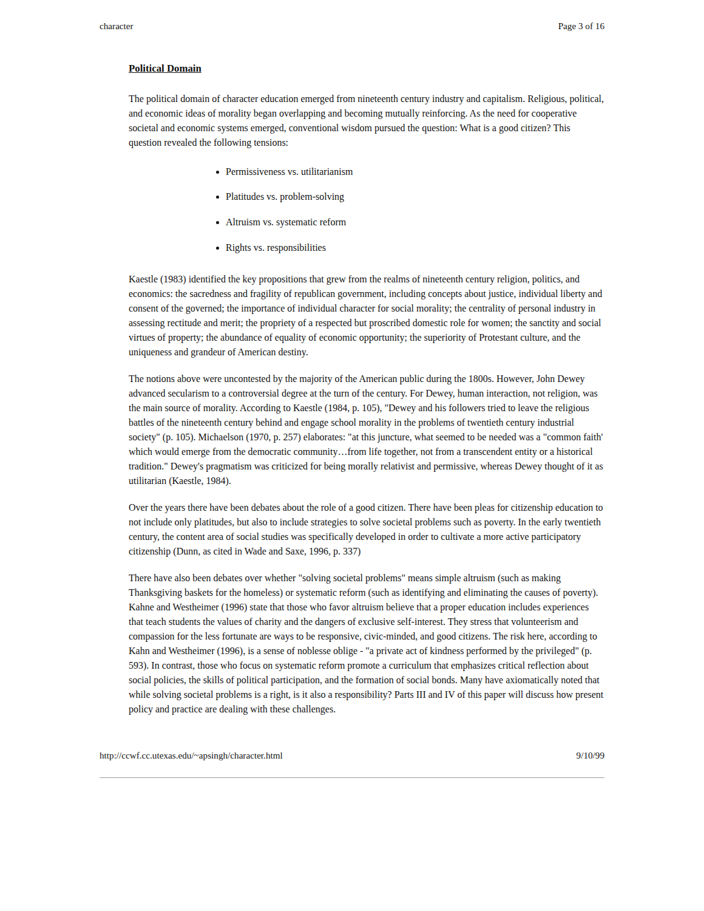character Page 3 of 16
Political Domain
The political domain of character education emerged from nineteenth century industry and capitalism. Religious, political, and economic ideas of morality began overlapping and becoming mutually reinforcing. As the need for cooperative societal and economic systems emerged, conventional wisdom pursued the question: What is a good citizen? This question revealed the following tensions:
Permissiveness vs. utilitarianism
Platitudes vs. problem-solving
Altruism vs. systematic reform
Rights vs. responsibilities
Kaestle (1983) identified the key propositions that grew from the realms of nineteenth century religion, politics, and economics: the sacredness and fragility of republican government, including concepts about justice, individual liberty and consent of the governed; the importance of individual character for social morality; the centrality of personal industry in assessing rectitude and merit; the propriety of a respected but proscribed domestic role for women; the sanctity and social virtues of property; the abundance of equality of economic opportunity; the superiority of Protestant culture, and the uniqueness and grandeur of American destiny.
The notions above were uncontested by the majority of the American public during the 1800s. However, John Dewey advanced secularism to a controversial degree at the turn of the century. For Dewey, human interaction, not religion, was the main source of morality. According to Kaestle (1984, p. 105), "Dewey and his followers tried to leave the religious battles of the nineteenth century behind and engage school morality in the problems of twentieth century industrial society" (p. 105). Michaelson (1970, p. 257) elaborates: "at this juncture, what seemed to be needed was a "common faith' which would emerge from the democratic community…from life together, not from a transcendent entity or a historical tradition." Dewey's pragmatism was criticized for being morally relativist and permissive, whereas Dewey thought of it as utilitarian (Kaestle, 1984).
Over the years there have been debates about the role of a good citizen. There have been pleas for citizenship education to not include only platitudes, but also to include strategies to solve societal problems such as poverty. In the early twentieth century, the content area of social studies was specifically developed in order to cultivate a more active participatory citizenship (Dunn, as cited in Wade and Saxe, 1996, p. 337)
There have also been debates over whether "solving societal problems" means simple altruism (such as making Thanksgiving baskets for the homeless) or systematic reform (such as identifying and eliminating the causes of poverty). Kahne and Westheimer (1996) state that those who favor altruism believe that a proper education includes experiences that teach students the values of charity and the dangers of exclusive self-interest. They stress that volunteerism and compassion for the less fortunate are ways to be responsive, civic-minded, and good citizens. The risk here, according to Kahn and Westheimer (1996), is a sense of noblesse oblige - "a private act of kindness performed by the privileged" (p. 593). In contrast, those who focus on systematic reform promote a curriculum that emphasizes critical reflection about social policies, the skills of political participation, and the formation of social bonds. Many have axiomatically noted that while solving societal problems is a right, is it also a responsibility? Parts III and IV of this paper will discuss how present policy and practice are dealing with these challenges.
http://ccwf.cc.utexas.edu/~apsingh/character.html 9/10/99